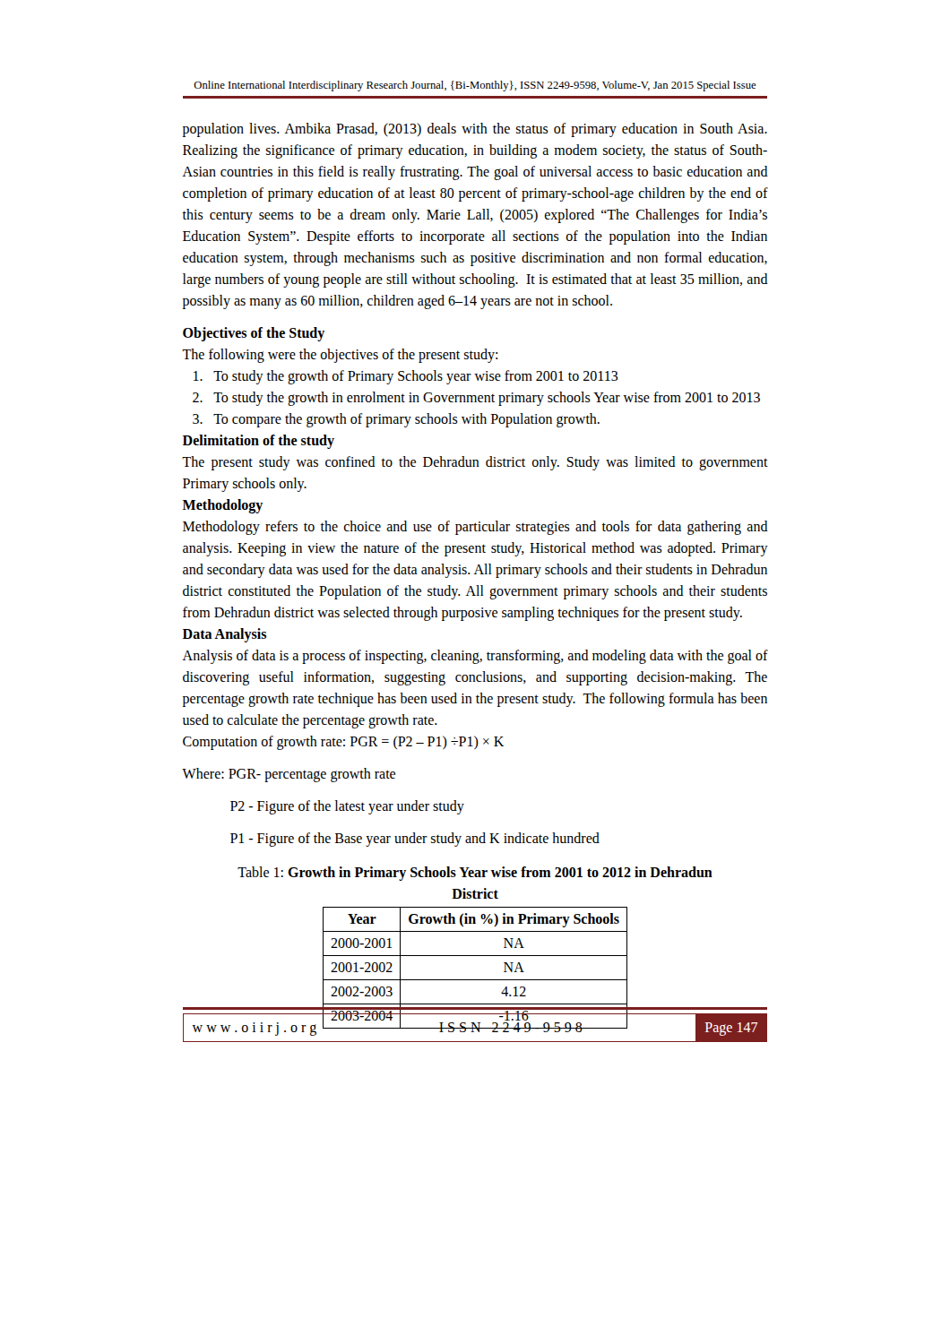Online International Interdisciplinary Research Journal, {Bi-Monthly}, ISSN 2249-9598, Volume-V, Jan 2015 Special Issue
population lives. Ambika Prasad, (2013) deals with the status of primary education in South Asia. Realizing the significance of primary education, in building a modem society, the status of South-Asian countries in this field is really frustrating. The goal of universal access to basic education and completion of primary education of at least 80 percent of primary-school-age children by the end of this century seems to be a dream only. Marie Lall, (2005) explored “The Challenges for India’s Education System”. Despite efforts to incorporate all sections of the population into the Indian education system, through mechanisms such as positive discrimination and non formal education, large numbers of young people are still without schooling. It is estimated that at least 35 million, and possibly as many as 60 million, children aged 6–14 years are not in school.
Objectives of the Study
The following were the objectives of the present study:
To study the growth of Primary Schools year wise from 2001 to 20113
To study the growth in enrolment in Government primary schools Year wise from 2001 to 2013
To compare the growth of primary schools with Population growth.
Delimitation of the study
The present study was confined to the Dehradun district only. Study was limited to government Primary schools only.
Methodology
Methodology refers to the choice and use of particular strategies and tools for data gathering and analysis. Keeping in view the nature of the present study, Historical method was adopted. Primary and secondary data was used for the data analysis. All primary schools and their students in Dehradun district constituted the Population of the study. All government primary schools and their students from Dehradun district was selected through purposive sampling techniques for the present study.
Data Analysis
Analysis of data is a process of inspecting, cleaning, transforming, and modeling data with the goal of discovering useful information, suggesting conclusions, and supporting decision-making. The percentage growth rate technique has been used in the present study. The following formula has been used to calculate the percentage growth rate.
Computation of growth rate: PGR = (P2 – P1) ÷P1) × K
Where: PGR- percentage growth rate
P2 - Figure of the latest year under study
P1 - Figure of the Base year under study and K indicate hundred
Table 1: Growth in Primary Schools Year wise from 2001 to 2012 in Dehradun District
| Year | Growth (in %) in Primary Schools |
| --- | --- |
| 2000-2001 | NA |
| 2001-2002 | NA |
| 2002-2003 | 4.12 |
| 2003-2004 | -1.16 |
w w w . o i i r j . o r g
I S S N 2 2 4 9 - 9 5 9 8
Page 147